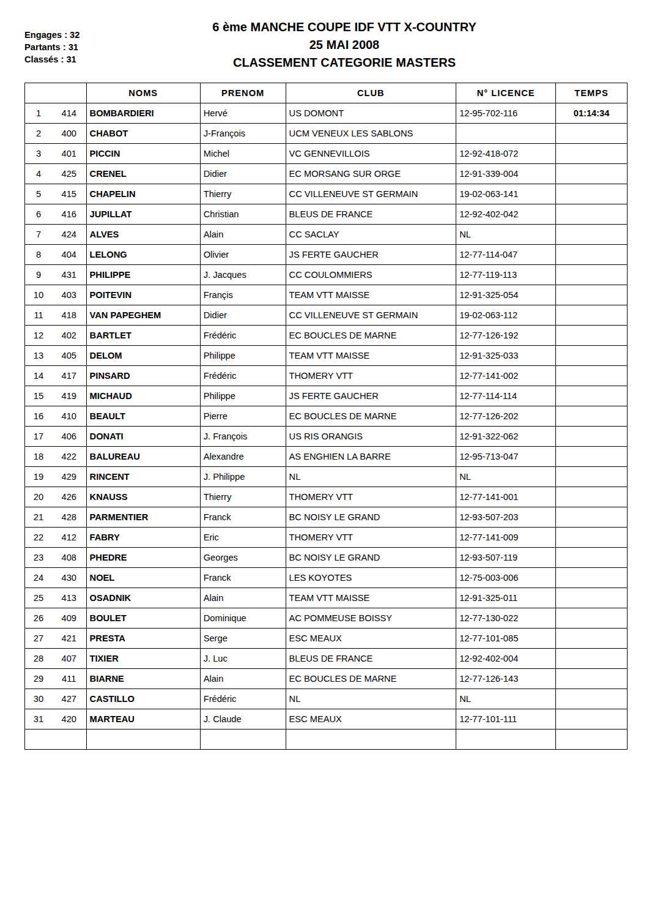Engages : 32
Partants : 31
Classés : 31
6 ème MANCHE COUPE IDF VTT X-COUNTRY
25 MAI 2008
CLASSEMENT CATEGORIE MASTERS
| | | NOMS | PRENOM | CLUB | N° LICENCE | TEMPS |
| --- | --- | --- | --- | --- | --- | --- |
| 1 | 414 | BOMBARDIERI | Hervé | US DOMONT | 12-95-702-116 | 01:14:34 |
| 2 | 400 | CHABOT | J-François | UCM VENEUX LES SABLONS | | |
| 3 | 401 | PICCIN | Michel | VC GENNEVILLOIS | 12-92-418-072 | |
| 4 | 425 | CRENEL | Didier | EC MORSANG SUR ORGE | 12-91-339-004 | |
| 5 | 415 | CHAPELIN | Thierry | CC VILLENEUVE ST GERMAIN | 19-02-063-141 | |
| 6 | 416 | JUPILLAT | Christian | BLEUS DE FRANCE | 12-92-402-042 | |
| 7 | 424 | ALVES | Alain | CC SACLAY | NL | |
| 8 | 404 | LELONG | Olivier | JS FERTE GAUCHER | 12-77-114-047 | |
| 9 | 431 | PHILIPPE | J. Jacques | CC COULOMMIERS | 12-77-119-113 | |
| 10 | 403 | POITEVIN | Françis | TEAM VTT MAISSE | 12-91-325-054 | |
| 11 | 418 | VAN PAPEGHEM | Didier | CC VILLENEUVE ST GERMAIN | 19-02-063-112 | |
| 12 | 402 | BARTLET | Frédéric | EC BOUCLES DE MARNE | 12-77-126-192 | |
| 13 | 405 | DELOM | Philippe | TEAM VTT MAISSE | 12-91-325-033 | |
| 14 | 417 | PINSARD | Frédéric | THOMERY VTT | 12-77-141-002 | |
| 15 | 419 | MICHAUD | Philippe | JS FERTE GAUCHER | 12-77-114-114 | |
| 16 | 410 | BEAULT | Pierre | EC BOUCLES DE MARNE | 12-77-126-202 | |
| 17 | 406 | DONATI | J. François | US RIS ORANGIS | 12-91-322-062 | |
| 18 | 422 | BALUREAU | Alexandre | AS ENGHIEN LA BARRE | 12-95-713-047 | |
| 19 | 429 | RINCENT | J. Philippe | NL | NL | |
| 20 | 426 | KNAUSS | Thierry | THOMERY VTT | 12-77-141-001 | |
| 21 | 428 | PARMENTIER | Franck | BC NOISY LE GRAND | 12-93-507-203 | |
| 22 | 412 | FABRY | Eric | THOMERY VTT | 12-77-141-009 | |
| 23 | 408 | PHEDRE | Georges | BC NOISY LE GRAND | 12-93-507-119 | |
| 24 | 430 | NOEL | Franck | LES KOYOTES | 12-75-003-006 | |
| 25 | 413 | OSADNIK | Alain | TEAM VTT MAISSE | 12-91-325-011 | |
| 26 | 409 | BOULET | Dominique | AC POMMEUSE BOISSY | 12-77-130-022 | |
| 27 | 421 | PRESTA | Serge | ESC MEAUX | 12-77-101-085 | |
| 28 | 407 | TIXIER | J. Luc | BLEUS DE FRANCE | 12-92-402-004 | |
| 29 | 411 | BIARNE | Alain | EC BOUCLES DE MARNE | 12-77-126-143 | |
| 30 | 427 | CASTILLO | Frédéric | NL | NL | |
| 31 | 420 | MARTEAU | J. Claude | ESC MEAUX | 12-77-101-111 | |